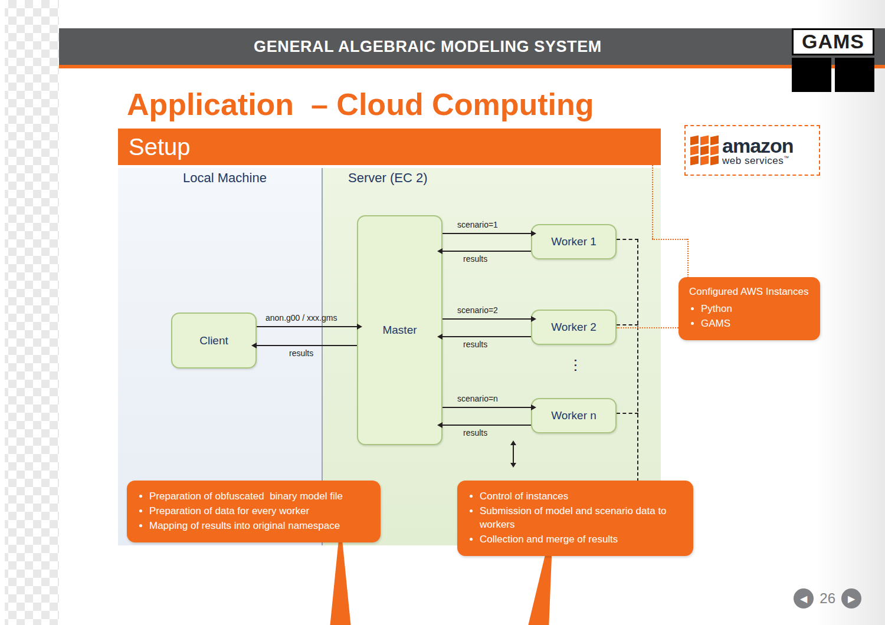General Algebraic Modeling System
GAMS
Application – Cloud Computing
Setup
amazon
web services™
Local Machine
Server (EC 2)
Client
Master
Worker 1
Worker 2
Worker n
Storage
(S3)
…
anon.g00 / xxx.gms
results
scenario=1
results
scenario=2
results
scenario=n
results
Configured AWS Instances
Python
GAMS
Preparation of obfuscated binary model file
Preparation of data for every worker
Mapping of results into original namespace
Control of instances
Submission of model and scenario data to workers
Collection and merge of results
◀ 26 ▶